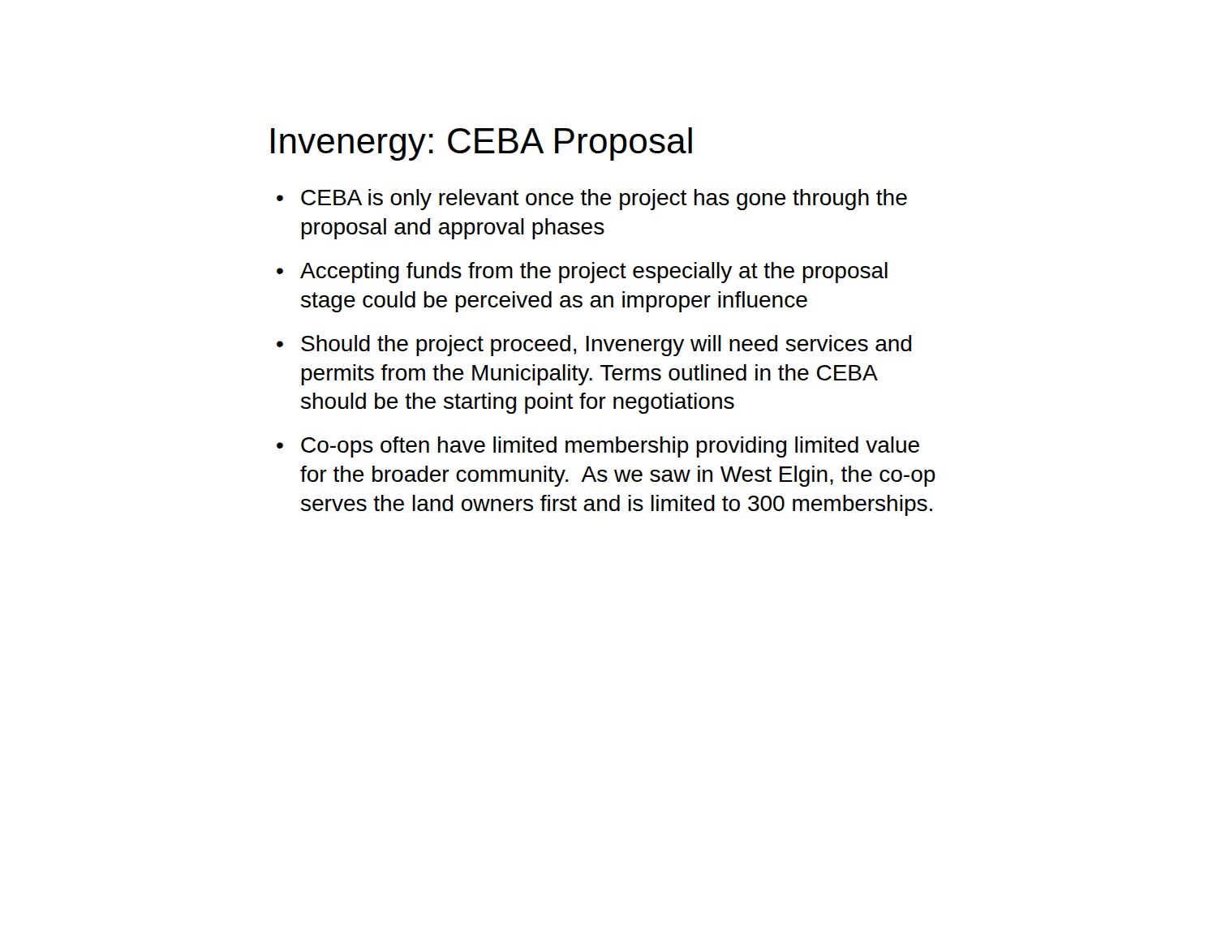Invenergy: CEBA Proposal
CEBA is only relevant once the project has gone through the proposal and approval phases
Accepting funds from the project especially at the proposal stage could be perceived as an improper influence
Should the project proceed, Invenergy will need services and permits from the Municipality. Terms outlined in the CEBA should be the starting point for negotiations
Co-ops often have limited membership providing limited value for the broader community. As we saw in West Elgin, the co-op serves the land owners first and is limited to 300 memberships.